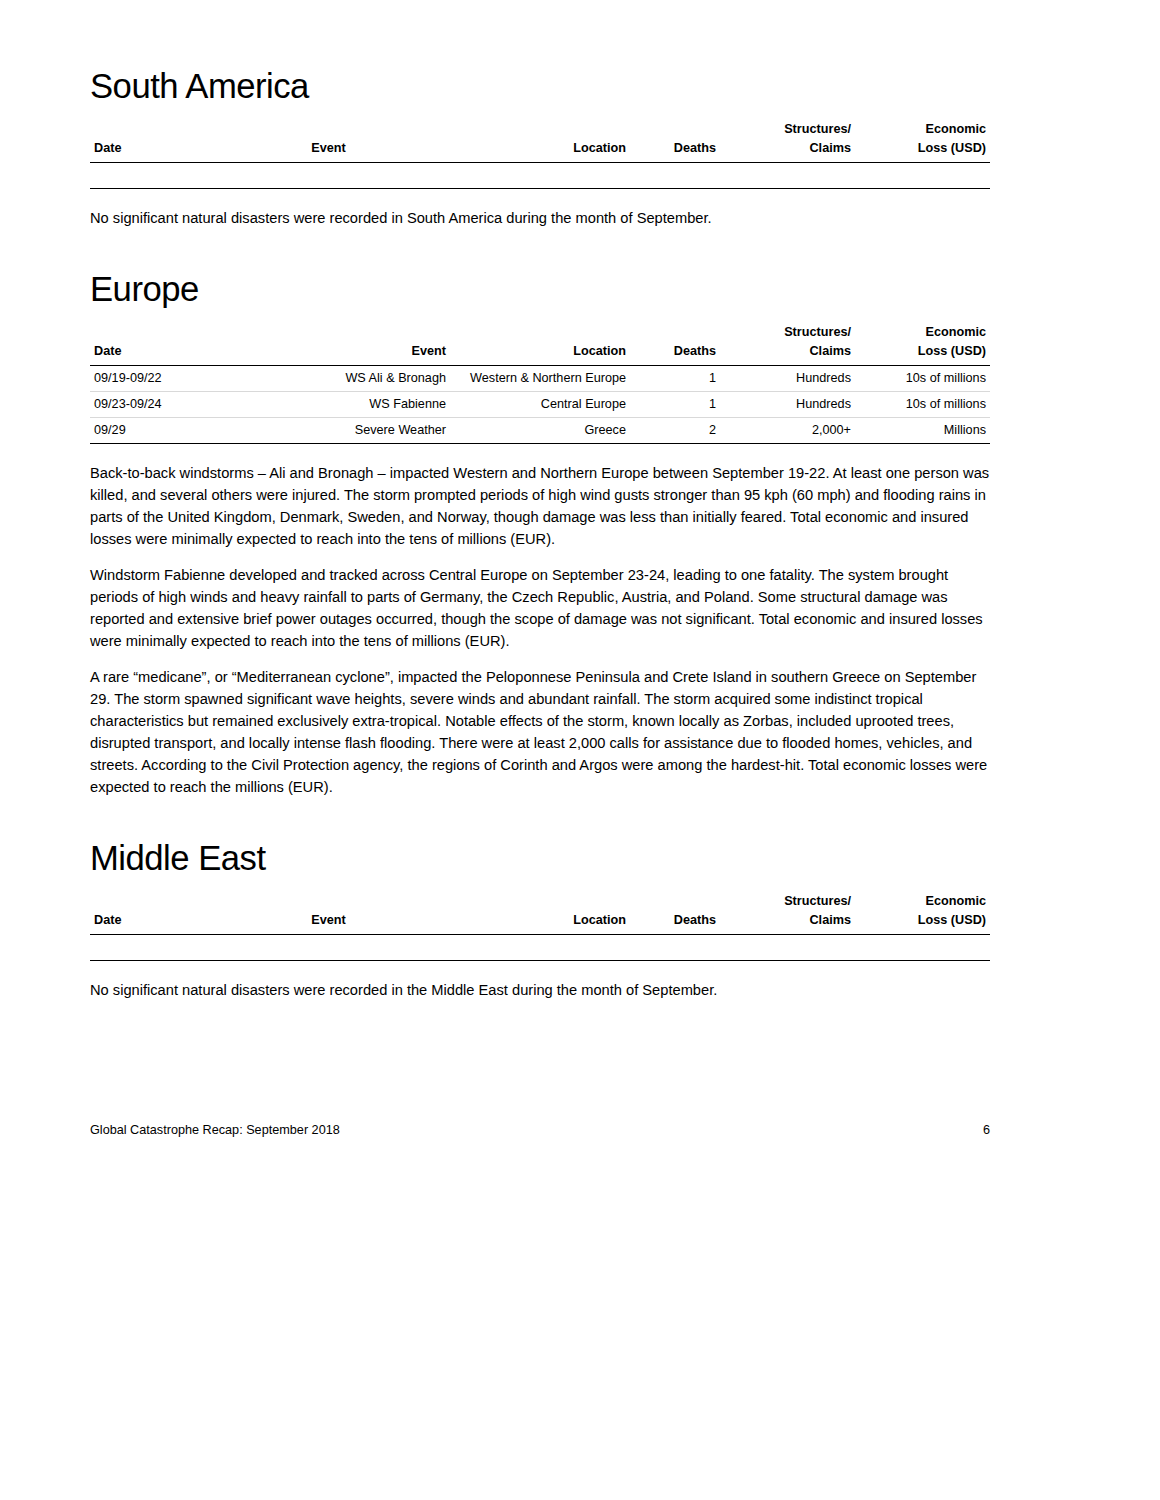South America
| Date | Event | Location | Deaths | Structures/ Claims | Economic Loss (USD) |
| --- | --- | --- | --- | --- | --- |
No significant natural disasters were recorded in South America during the month of September.
Europe
| Date | Event | Location | Deaths | Structures/ Claims | Economic Loss (USD) |
| --- | --- | --- | --- | --- | --- |
| 09/19-09/22 | WS Ali & Bronagh | Western & Northern Europe | 1 | Hundreds | 10s of millions |
| 09/23-09/24 | WS Fabienne | Central Europe | 1 | Hundreds | 10s of millions |
| 09/29 | Severe Weather | Greece | 2 | 2,000+ | Millions |
Back-to-back windstorms – Ali and Bronagh – impacted Western and Northern Europe between September 19-22. At least one person was killed, and several others were injured. The storm prompted periods of high wind gusts stronger than 95 kph (60 mph) and flooding rains in parts of the United Kingdom, Denmark, Sweden, and Norway, though damage was less than initially feared. Total economic and insured losses were minimally expected to reach into the tens of millions (EUR).
Windstorm Fabienne developed and tracked across Central Europe on September 23-24, leading to one fatality. The system brought periods of high winds and heavy rainfall to parts of Germany, the Czech Republic, Austria, and Poland. Some structural damage was reported and extensive brief power outages occurred, though the scope of damage was not significant. Total economic and insured losses were minimally expected to reach into the tens of millions (EUR).
A rare “medicane”, or “Mediterranean cyclone”, impacted the Peloponnese Peninsula and Crete Island in southern Greece on September 29. The storm spawned significant wave heights, severe winds and abundant rainfall. The storm acquired some indistinct tropical characteristics but remained exclusively extra-tropical. Notable effects of the storm, known locally as Zorbas, included uprooted trees, disrupted transport, and locally intense flash flooding. There were at least 2,000 calls for assistance due to flooded homes, vehicles, and streets. According to the Civil Protection agency, the regions of Corinth and Argos were among the hardest-hit. Total economic losses were expected to reach the millions (EUR).
Middle East
| Date | Event | Location | Deaths | Structures/ Claims | Economic Loss (USD) |
| --- | --- | --- | --- | --- | --- |
No significant natural disasters were recorded in the Middle East during the month of September.
Global Catastrophe Recap: September 2018 6